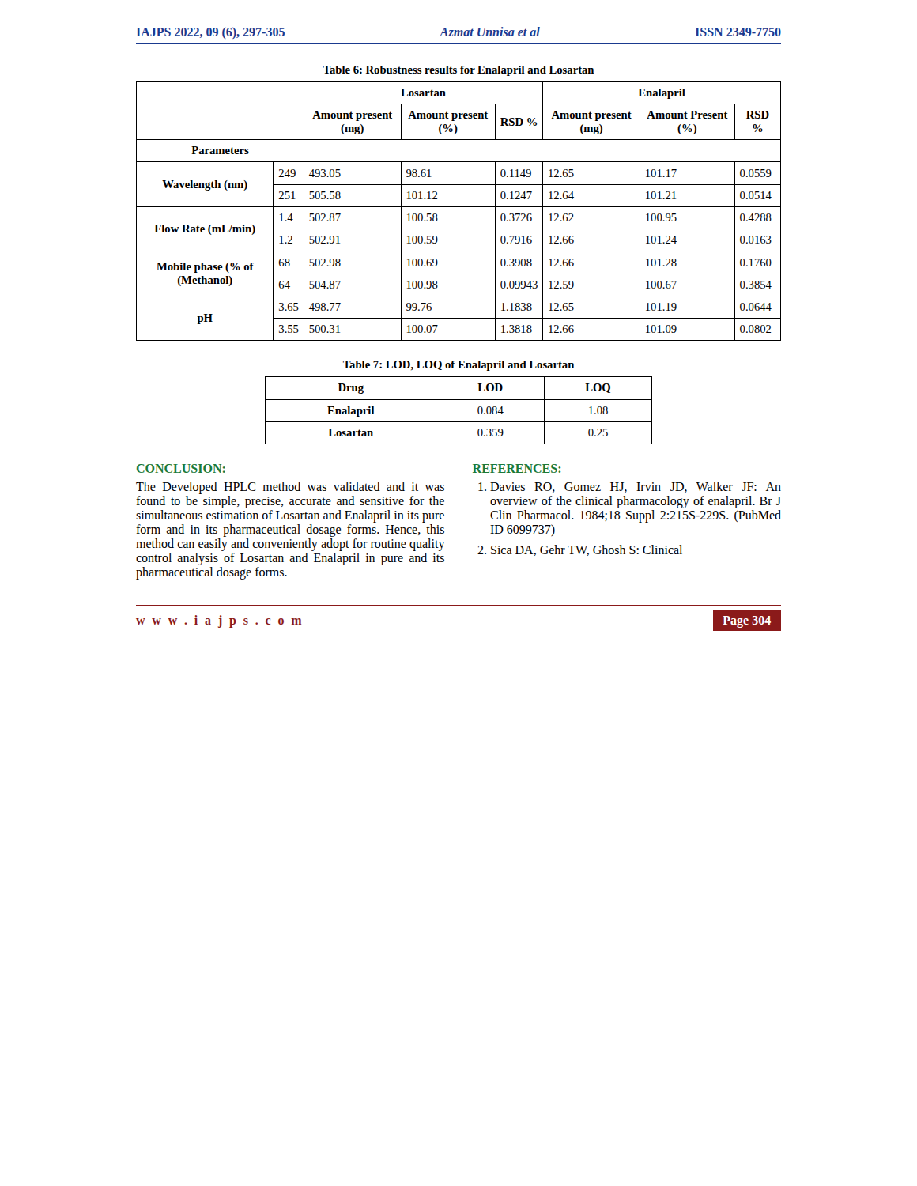IAJPS 2022, 09 (6), 297-305 Azmat Unnisa et al ISSN 2349-7750
Table 6: Robustness results for Enalapril and Losartan
| | Losartan | Enalapril |
| --- | --- | --- |
| Amount present (mg) | Amount present (%) | RSD % | Amount present (mg) | Amount Present (%) | RSD % |
| Parameters | |
| Wavelength (nm) | 249 | 493.05 | 98.61 | 0.1149 | 12.65 | 101.17 | 0.0559 |
| 251 | 505.58 | 101.12 | 0.1247 | 12.64 | 101.21 | 0.0514 |
| Flow Rate (mL/min) | 1.4 | 502.87 | 100.58 | 0.3726 | 12.62 | 100.95 | 0.4288 |
| 1.2 | 502.91 | 100.59 | 0.7916 | 12.66 | 101.24 | 0.0163 |
| Mobile phase (% of (Methanol) | 68 | 502.98 | 100.69 | 0.3908 | 12.66 | 101.28 | 0.1760 |
| 64 | 504.87 | 100.98 | 0.09943 | 12.59 | 100.67 | 0.3854 |
| pH | 3.65 | 498.77 | 99.76 | 1.1838 | 12.65 | 101.19 | 0.0644 |
| 3.55 | 500.31 | 100.07 | 1.3818 | 12.66 | 101.09 | 0.0802 |
Table 7: LOD, LOQ of Enalapril and Losartan
| Drug | LOD | LOQ |
| --- | --- | --- |
| Enalapril | 0.084 | 1.08 |
| Losartan | 0.359 | 0.25 |
CONCLUSION:
The Developed HPLC method was validated and it was found to be simple, precise, accurate and sensitive for the simultaneous estimation of Losartan and Enalapril in its pure form and in its pharmaceutical dosage forms. Hence, this method can easily and conveniently adopt for routine quality control analysis of Losartan and Enalapril in pure and its pharmaceutical dosage forms.
REFERENCES:
Davies RO, Gomez HJ, Irvin JD, Walker JF: An overview of the clinical pharmacology of enalapril. Br J Clin Pharmacol. 1984;18 Suppl 2:215S-229S. (PubMed ID 6099737)
Sica DA, Gehr TW, Ghosh S: Clinical
w w w . i a j p s . c o m Page 304